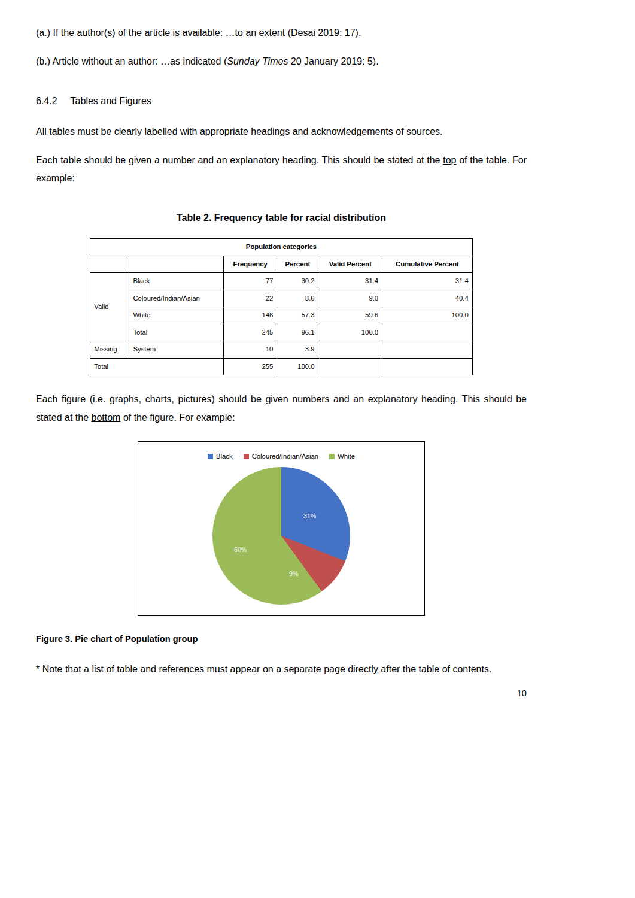(a.) If the author(s) of the article is available: …to an extent (Desai 2019: 17).
(b.) Article without an author: …as indicated (Sunday Times 20 January 2019: 5).
6.4.2 Tables and Figures
All tables must be clearly labelled with appropriate headings and acknowledgements of sources.
Each table should be given a number and an explanatory heading. This should be stated at the top of the table. For example:
Table 2. Frequency table for racial distribution
| Population categories |
| --- |
| | | Frequency | Percent | Valid Percent | Cumulative Percent |
| Valid | Black | 77 | 30.2 | 31.4 | 31.4 |
| Coloured/Indian/Asian | 22 | 8.6 | 9.0 | 40.4 |
| White | 146 | 57.3 | 59.6 | 100.0 |
| Total | 245 | 96.1 | 100.0 | |
| Missing | System | 10 | 3.9 | | |
| Total | 255 | 100.0 | | |
Each figure (i.e. graphs, charts, pictures) should be given numbers and an explanatory heading. This should be stated at the bottom of the figure. For example:
Black Coloured/Indian/Asian White
31%
9%
60%
Figure 3. Pie chart of Population group
* Note that a list of table and references must appear on a separate page directly after the table of contents.
10